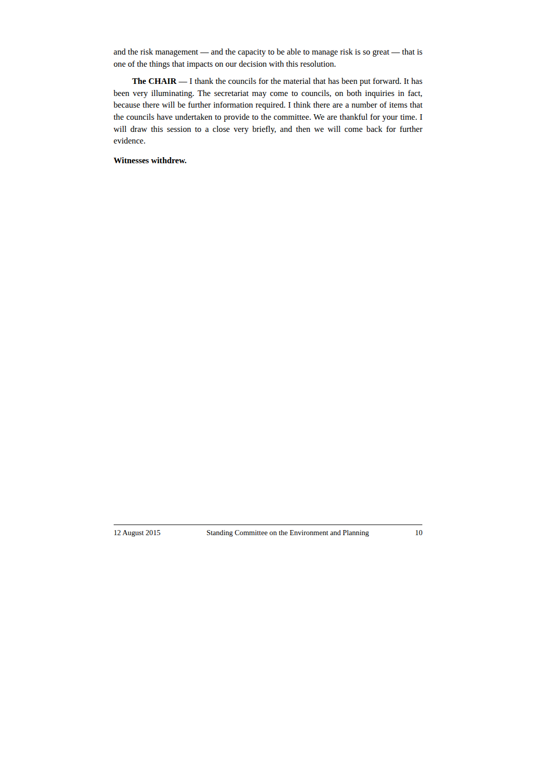and the risk management — and the capacity to be able to manage risk is so great — that is one of the things that impacts on our decision with this resolution.
The CHAIR — I thank the councils for the material that has been put forward. It has been very illuminating. The secretariat may come to councils, on both inquiries in fact, because there will be further information required. I think there are a number of items that the councils have undertaken to provide to the committee. We are thankful for your time. I will draw this session to a close very briefly, and then we will come back for further evidence.
Witnesses withdrew.
12 August 2015 Standing Committee on the Environment and Planning 10